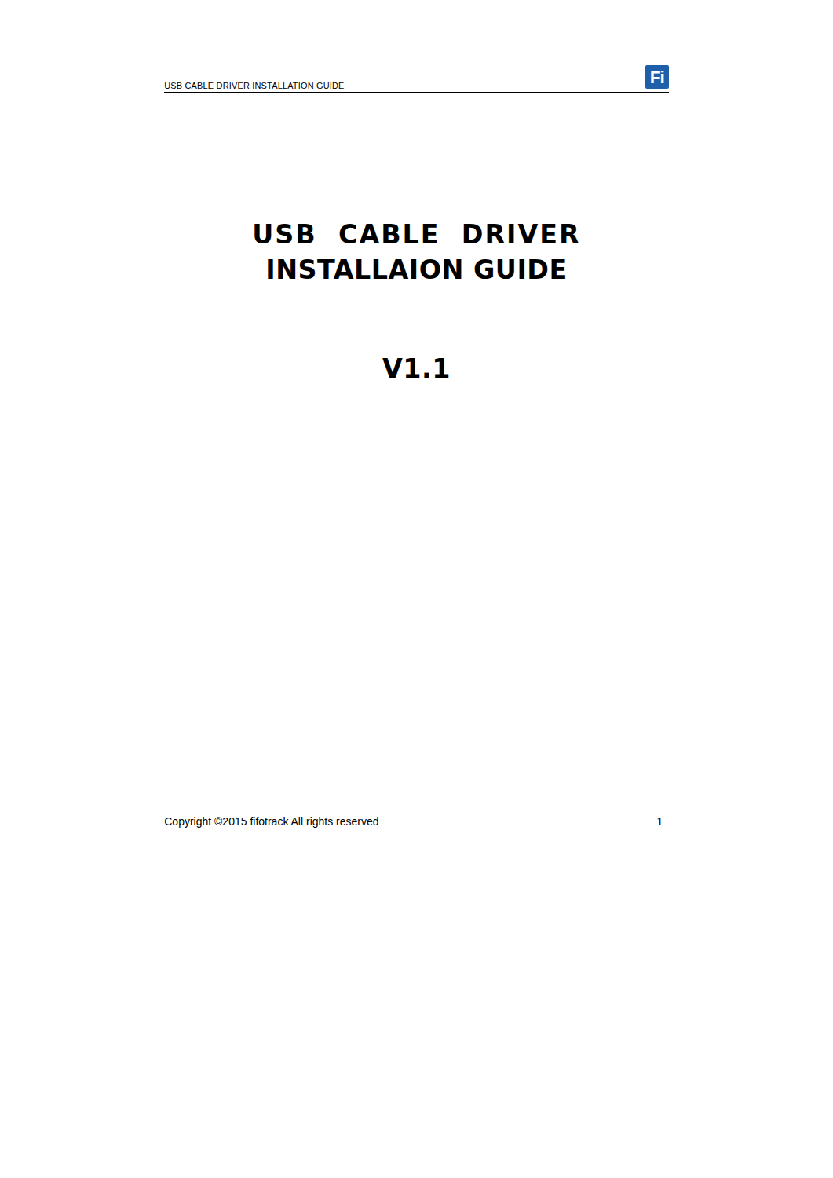USB CABLE DRIVER INSTALLATION GUIDE
Fi
USB CABLE DRIVER INSTALLAION GUIDE
V1.1
Copyright ©2015 fifotrack All rights reserved
1